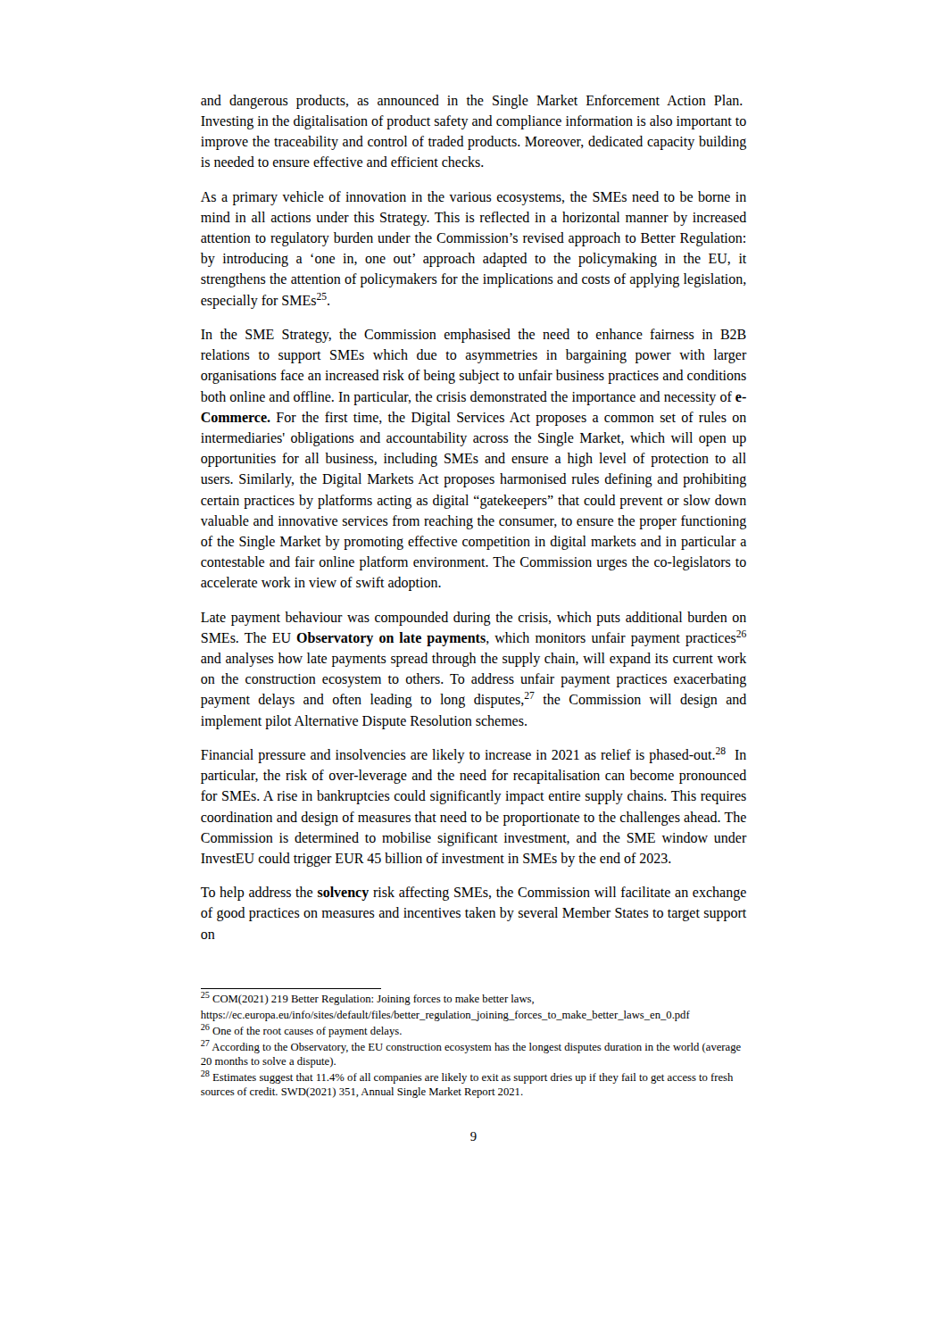and dangerous products, as announced in the Single Market Enforcement Action Plan. Investing in the digitalisation of product safety and compliance information is also important to improve the traceability and control of traded products. Moreover, dedicated capacity building is needed to ensure effective and efficient checks.
As a primary vehicle of innovation in the various ecosystems, the SMEs need to be borne in mind in all actions under this Strategy. This is reflected in a horizontal manner by increased attention to regulatory burden under the Commission’s revised approach to Better Regulation: by introducing a ‘one in, one out’ approach adapted to the policymaking in the EU, it strengthens the attention of policymakers for the implications and costs of applying legislation, especially for SMEs25.
In the SME Strategy, the Commission emphasised the need to enhance fairness in B2B relations to support SMEs which due to asymmetries in bargaining power with larger organisations face an increased risk of being subject to unfair business practices and conditions both online and offline. In particular, the crisis demonstrated the importance and necessity of e-Commerce. For the first time, the Digital Services Act proposes a common set of rules on intermediaries' obligations and accountability across the Single Market, which will open up opportunities for all business, including SMEs and ensure a high level of protection to all users. Similarly, the Digital Markets Act proposes harmonised rules defining and prohibiting certain practices by platforms acting as digital “gatekeepers” that could prevent or slow down valuable and innovative services from reaching the consumer, to ensure the proper functioning of the Single Market by promoting effective competition in digital markets and in particular a contestable and fair online platform environment. The Commission urges the co-legislators to accelerate work in view of swift adoption.
Late payment behaviour was compounded during the crisis, which puts additional burden on SMEs. The EU Observatory on late payments, which monitors unfair payment practices26 and analyses how late payments spread through the supply chain, will expand its current work on the construction ecosystem to others. To address unfair payment practices exacerbating payment delays and often leading to long disputes,27 the Commission will design and implement pilot Alternative Dispute Resolution schemes.
Financial pressure and insolvencies are likely to increase in 2021 as relief is phased-out.28 In particular, the risk of over-leverage and the need for recapitalisation can become pronounced for SMEs. A rise in bankruptcies could significantly impact entire supply chains. This requires coordination and design of measures that need to be proportionate to the challenges ahead. The Commission is determined to mobilise significant investment, and the SME window under InvestEU could trigger EUR 45 billion of investment in SMEs by the end of 2023.
To help address the solvency risk affecting SMEs, the Commission will facilitate an exchange of good practices on measures and incentives taken by several Member States to target support on
25 COM(2021) 219 Better Regulation: Joining forces to make better laws,
https://ec.europa.eu/info/sites/default/files/better_regulation_joining_forces_to_make_better_laws_en_0.pdf
26 One of the root causes of payment delays.
27 According to the Observatory, the EU construction ecosystem has the longest disputes duration in the world (average 20 months to solve a dispute).
28 Estimates suggest that 11.4% of all companies are likely to exit as support dries up if they fail to get access to fresh sources of credit. SWD(2021) 351, Annual Single Market Report 2021.
9